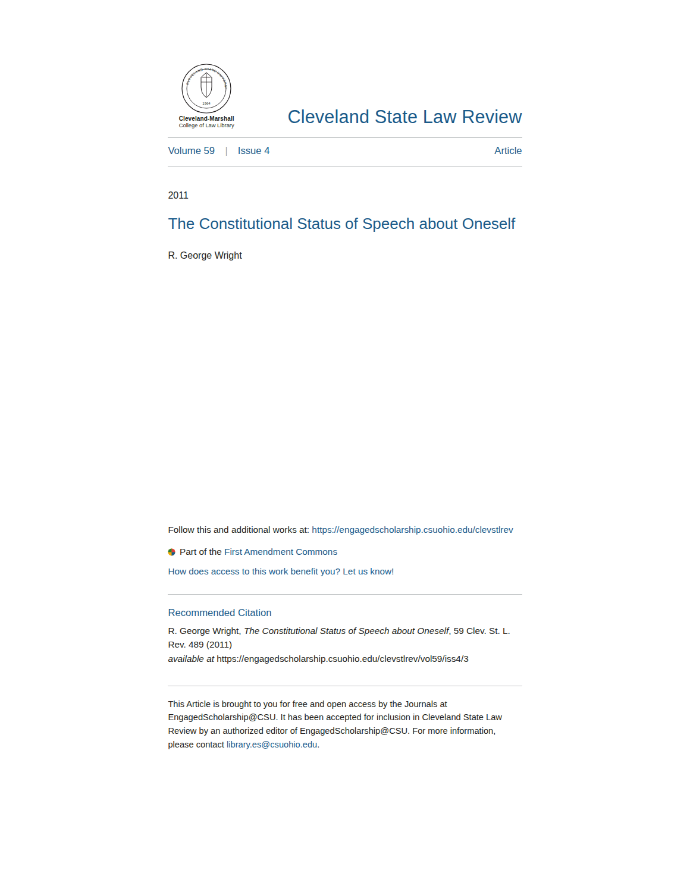1964 CLEVELAND STATE UNIVERSITY
Cleveland-Marshall
College of Law Library
Cleveland State Law Review
Volume 59 | Issue 4 Article
2011
The Constitutional Status of Speech about Oneself
R. George Wright
Follow this and additional works at: https://engagedscholarship.csuohio.edu/clevstlrev
Part of the First Amendment Commons
How does access to this work benefit you? Let us know!
Recommended Citation
R. George Wright, The Constitutional Status of Speech about Oneself, 59 Clev. St. L. Rev. 489 (2011)
available at https://engagedscholarship.csuohio.edu/clevstlrev/vol59/iss4/3
This Article is brought to you for free and open access by the Journals at EngagedScholarship@CSU. It has been accepted for inclusion in Cleveland State Law Review by an authorized editor of EngagedScholarship@CSU. For more information, please contact library.es@csuohio.edu.